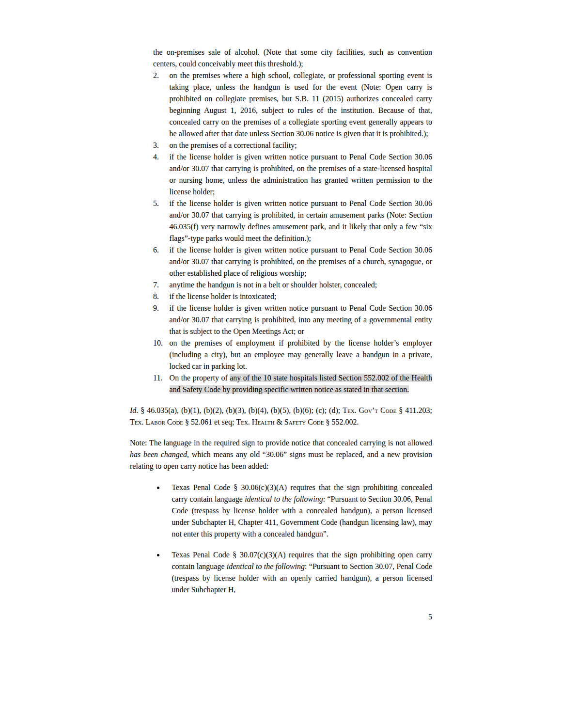the on-premises sale of alcohol. (Note that some city facilities, such as convention centers, could conceivably meet this threshold.);
on the premises where a high school, collegiate, or professional sporting event is taking place, unless the handgun is used for the event (Note: Open carry is prohibited on collegiate premises, but S.B. 11 (2015) authorizes concealed carry beginning August 1, 2016, subject to rules of the institution. Because of that, concealed carry on the premises of a collegiate sporting event generally appears to be allowed after that date unless Section 30.06 notice is given that it is prohibited.);
on the premises of a correctional facility;
if the license holder is given written notice pursuant to Penal Code Section 30.06 and/or 30.07 that carrying is prohibited, on the premises of a state-licensed hospital or nursing home, unless the administration has granted written permission to the license holder;
if the license holder is given written notice pursuant to Penal Code Section 30.06 and/or 30.07 that carrying is prohibited, in certain amusement parks (Note: Section 46.035(f) very narrowly defines amusement park, and it likely that only a few “six flags”-type parks would meet the definition.);
if the license holder is given written notice pursuant to Penal Code Section 30.06 and/or 30.07 that carrying is prohibited, on the premises of a church, synagogue, or other established place of religious worship;
anytime the handgun is not in a belt or shoulder holster, concealed;
if the license holder is intoxicated;
if the license holder is given written notice pursuant to Penal Code Section 30.06 and/or 30.07 that carrying is prohibited, into any meeting of a governmental entity that is subject to the Open Meetings Act; or
on the premises of employment if prohibited by the license holder’s employer (including a city), but an employee may generally leave a handgun in a private, locked car in parking lot.
On the property of any of the 10 state hospitals listed Section 552.002 of the Health and Safety Code by providing specific written notice as stated in that section.
Id. § 46.035(a), (b)(1), (b)(2), (b)(3), (b)(4), (b)(5), (b)(6); (c); (d); Tex. Gov’t Code § 411.203; Tex. Labor Code § 52.061 et seq; Tex. Health & Safety Code § 552.002.
Note: The language in the required sign to provide notice that concealed carrying is not allowed has been changed, which means any old “30.06” signs must be replaced, and a new provision relating to open carry notice has been added:
Texas Penal Code § 30.06(c)(3)(A) requires that the sign prohibiting concealed carry contain language identical to the following: “Pursuant to Section 30.06, Penal Code (trespass by license holder with a concealed handgun), a person licensed under Subchapter H, Chapter 411, Government Code (handgun licensing law), may not enter this property with a concealed handgun”.
Texas Penal Code § 30.07(c)(3)(A) requires that the sign prohibiting open carry contain language identical to the following: “Pursuant to Section 30.07, Penal Code (trespass by license holder with an openly carried handgun), a person licensed under Subchapter H,
5